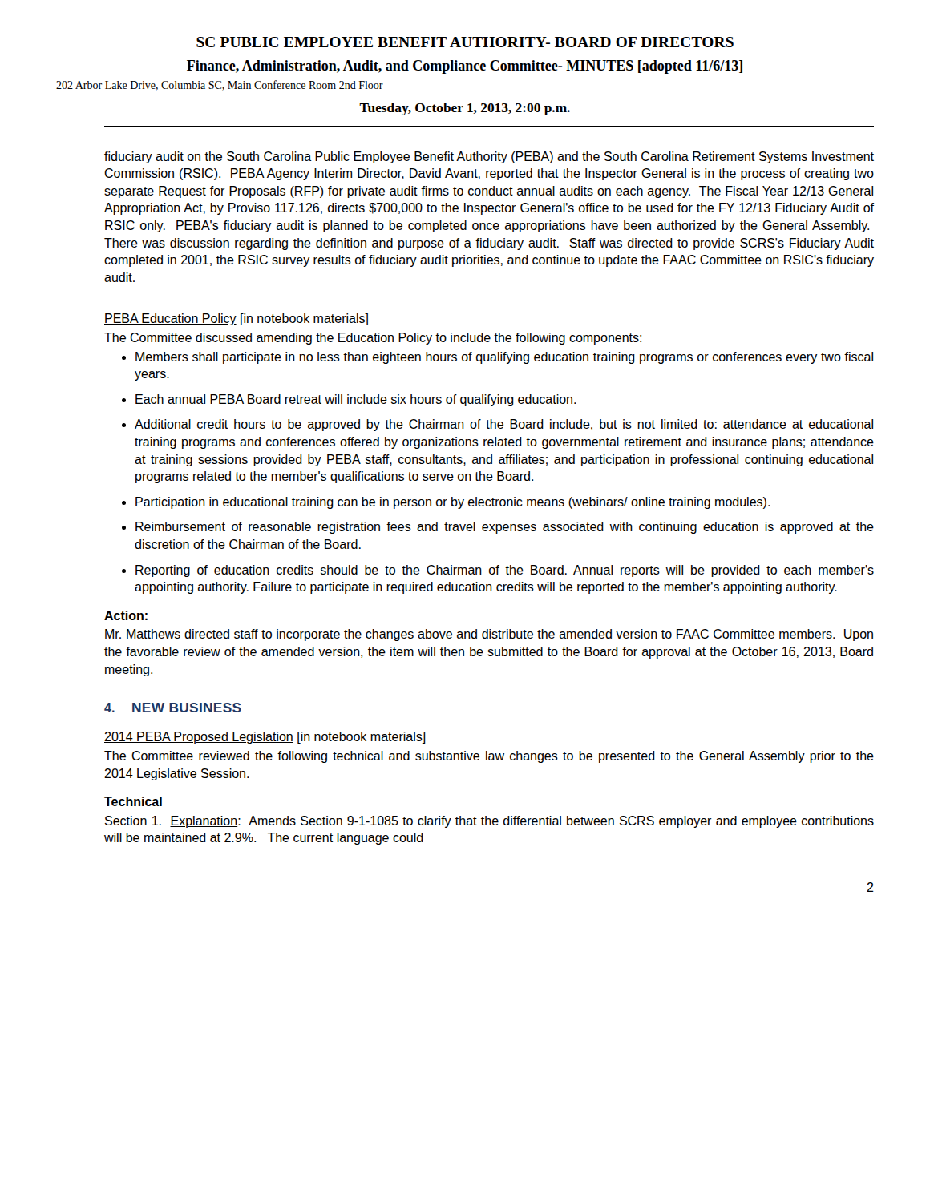SC PUBLIC EMPLOYEE BENEFIT AUTHORITY- BOARD OF DIRECTORS
Finance, Administration, Audit, and Compliance Committee- MINUTES [adopted 11/6/13]
202 Arbor Lake Drive, Columbia SC, Main Conference Room 2nd Floor
Tuesday, October 1, 2013, 2:00 p.m.
fiduciary audit on the South Carolina Public Employee Benefit Authority (PEBA) and the South Carolina Retirement Systems Investment Commission (RSIC). PEBA Agency Interim Director, David Avant, reported that the Inspector General is in the process of creating two separate Request for Proposals (RFP) for private audit firms to conduct annual audits on each agency. The Fiscal Year 12/13 General Appropriation Act, by Proviso 117.126, directs $700,000 to the Inspector General's office to be used for the FY 12/13 Fiduciary Audit of RSIC only. PEBA's fiduciary audit is planned to be completed once appropriations have been authorized by the General Assembly. There was discussion regarding the definition and purpose of a fiduciary audit. Staff was directed to provide SCRS's Fiduciary Audit completed in 2001, the RSIC survey results of fiduciary audit priorities, and continue to update the FAAC Committee on RSIC's fiduciary audit.
PEBA Education Policy [in notebook materials]
The Committee discussed amending the Education Policy to include the following components:
Members shall participate in no less than eighteen hours of qualifying education training programs or conferences every two fiscal years.
Each annual PEBA Board retreat will include six hours of qualifying education.
Additional credit hours to be approved by the Chairman of the Board include, but is not limited to: attendance at educational training programs and conferences offered by organizations related to governmental retirement and insurance plans; attendance at training sessions provided by PEBA staff, consultants, and affiliates; and participation in professional continuing educational programs related to the member's qualifications to serve on the Board.
Participation in educational training can be in person or by electronic means (webinars/ online training modules).
Reimbursement of reasonable registration fees and travel expenses associated with continuing education is approved at the discretion of the Chairman of the Board.
Reporting of education credits should be to the Chairman of the Board. Annual reports will be provided to each member's appointing authority. Failure to participate in required education credits will be reported to the member's appointing authority.
Action:
Mr. Matthews directed staff to incorporate the changes above and distribute the amended version to FAAC Committee members. Upon the favorable review of the amended version, the item will then be submitted to the Board for approval at the October 16, 2013, Board meeting.
4. NEW BUSINESS
2014 PEBA Proposed Legislation [in notebook materials]
The Committee reviewed the following technical and substantive law changes to be presented to the General Assembly prior to the 2014 Legislative Session.
Technical
Section 1. Explanation: Amends Section 9-1-1085 to clarify that the differential between SCRS employer and employee contributions will be maintained at 2.9%. The current language could
2